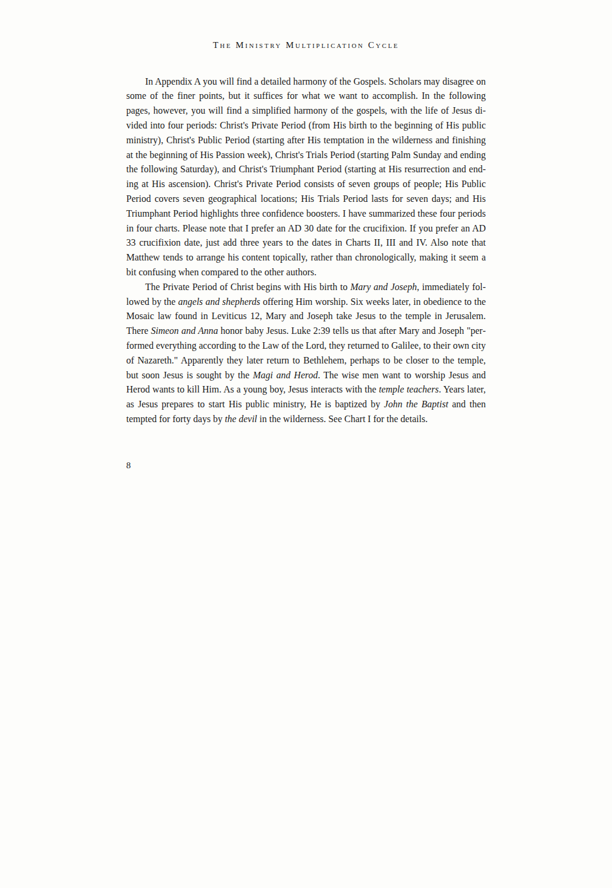The Ministry Multiplication Cycle
In Appendix A you will find a detailed harmony of the Gospels. Scholars may disagree on some of the finer points, but it suffices for what we want to accomplish. In the following pages, however, you will find a simplified harmony of the gospels, with the life of Jesus divided into four periods: Christ's Private Period (from His birth to the beginning of His public ministry), Christ's Public Period (starting after His temptation in the wilderness and finishing at the beginning of His Passion week), Christ's Trials Period (starting Palm Sunday and ending the following Saturday), and Christ's Triumphant Period (starting at His resurrection and ending at His ascension). Christ's Private Period consists of seven groups of people; His Public Period covers seven geographical locations; His Trials Period lasts for seven days; and His Triumphant Period highlights three confidence boosters. I have summarized these four periods in four charts. Please note that I prefer an AD 30 date for the crucifixion. If you prefer an AD 33 crucifixion date, just add three years to the dates in Charts II, III and IV. Also note that Matthew tends to arrange his content topically, rather than chronologically, making it seem a bit confusing when compared to the other authors.
The Private Period of Christ begins with His birth to Mary and Joseph, immediately followed by the angels and shepherds offering Him worship. Six weeks later, in obedience to the Mosaic law found in Leviticus 12, Mary and Joseph take Jesus to the temple in Jerusalem. There Simeon and Anna honor baby Jesus. Luke 2:39 tells us that after Mary and Joseph "performed everything according to the Law of the Lord, they returned to Galilee, to their own city of Nazareth." Apparently they later return to Bethlehem, perhaps to be closer to the temple, but soon Jesus is sought by the Magi and Herod. The wise men want to worship Jesus and Herod wants to kill Him. As a young boy, Jesus interacts with the temple teachers. Years later, as Jesus prepares to start His public ministry, He is baptized by John the Baptist and then tempted for forty days by the devil in the wilderness. See Chart I for the details.
8